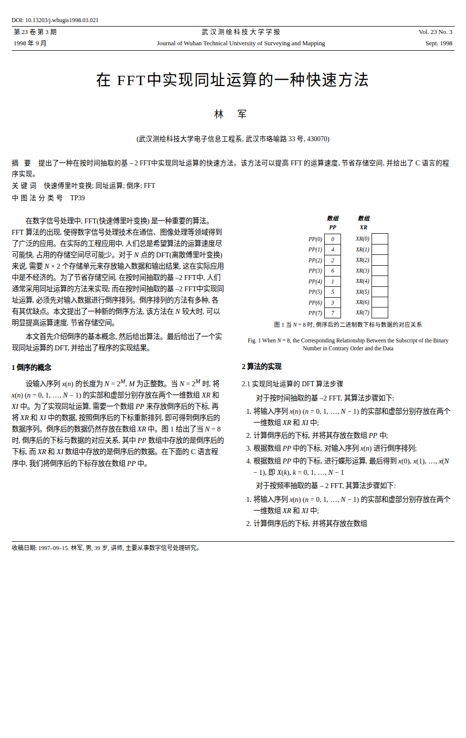DOI: 10.13203/j.whugis1998.03.021
| 第 23 卷 第 3 期 | 武 汉 测 绘 科 技 大 学 学 报 | Vol. 23 No. 3 |
| 1998 年 9 月 | Journal of Wuhan Technical University of Surveying and Mapping | Sept. 1998 |
在 FFT中实现同址运算的一种快速方法
林 军
(武汉测绘科技大学电子信息工程系, 武汉市珞喻路 33 号, 430070)
摘 要提出了一种在按时间抽取的基 – 2 FFT中实现同址运算的快速方法。该方法可以提高 FFT 的运算速度, 节省存储空间, 并给出了 C 语言的程序实现。
关键词快速傅里叶变换; 同址运算; 倒序; FFT
中图法分类号TP39
在数字信号处理中, FFT(快速傅里叶变换) 是一种重要的算法。FFT 算法的出现, 使得数字信号处理技术在通信、图像处理等领域得到了广泛的应用。在实际的工程应用中, 人们总是希望算法的运算速度尽可能快, 占用的存储空间尽可能少。对于 N 点的 DFT(离散傅里叶变换) 来说, 需要 N × 2 个存储单元来存放输入数据和输出结果, 这在实际应用中是不经济的。为了节省存储空间, 在按时间抽取的基 –2 FFT中, 人们通常采用同址运算的方法来实现; 而在按时间抽取的基 –2 FFT中实现同址运算, 必须先对输入数据进行倒序排列。倒序排列的方法有多种, 各有其优缺点。本文提出了一种新的倒序方法, 该方法在 N 较大时, 可以明显提高运算速度, 节省存储空间。
本文首先介绍倒序的基本概念, 然后给出算法。最后给出了一个实现同址运算的 DFT, 并给出了程序的实现结果。
1 倒序的概念
设输入序列 x(n) 的长度为 N = 2M, M 为正整数。当 N = 2M 时, 将 x(n) (n = 0, 1, …, N − 1) 的实部和虚部分别存放在两个一维数组 XR 和 XI 中。为了实现同址运算, 需要一个数组 PP 来存放倒序后的下标, 再将 XR 和 XI 中的数据, 按照倒序后的下标重新排列, 即可得到倒序后的数据序列。倒序后的数据仍然存放在数组 XR 中。图 1 给出了当 N = 8 时, 倒序后的下标与数据的对应关系, 其中 PP 数组中存放的是倒序后的下标, 而 XR 和 XI 数组中存放的是倒序后的数据。在下面的 C 语言程序中, 我们将倒序后的下标存放在数组 PP 中。
| | 数组 PP |
| PP(0) | 0 |
| PP(1) | 4 |
| PP(2) | 2 |
| PP(3) | 6 |
| PP(4) | 1 |
| PP(5) | 5 |
| PP(6) | 3 |
| PP(7) | 7 |
| 数组 XR | |
| XR(0) | |
| XR(1) | |
| XR(2) | |
| XR(3) | |
| XR(4) | |
| XR(5) | |
| XR(6) | |
| XR(7) | |
图 1 当 N = 8 时, 倒序后的二进制数下标与数据的对应关系
Fig. 1 When N = 8, the Corresponding Relationship Between the Subscript of the Binary Number in Contrary Order and the Data
2 算法的实现
2.1 实现同址运算的 DFT 算法步骤
对于按时间抽取的基 –2 FFT, 其算法步骤如下:
将输入序列 x(n) (n = 0, 1, …, N − 1) 的实部和虚部分别存放在两个一维数组 XR 和 XI 中;
计算倒序后的下标, 并将其存放在数组 PP 中;
根据数组 PP 中的下标, 对输入序列 x(n) 进行倒序排列;
根据数组 PP 中的下标, 进行蝶形运算, 最后得到 x(0), x(1), …, x(N − 1), 即 X(k), k = 0, 1, …, N − 1
对于按频率抽取的基 – 2 FFT, 其算法步骤如下:
将输入序列 x(n) (n = 0, 1, …, N − 1) 的实部和虚部分别存放在两个一维数组 XR 和 XI 中;
计算倒序后的下标, 并将其存放在数组
收稿日期: 1997–09–15. 林军, 男, 39 岁, 讲师, 主要从事数字信号处理研究。